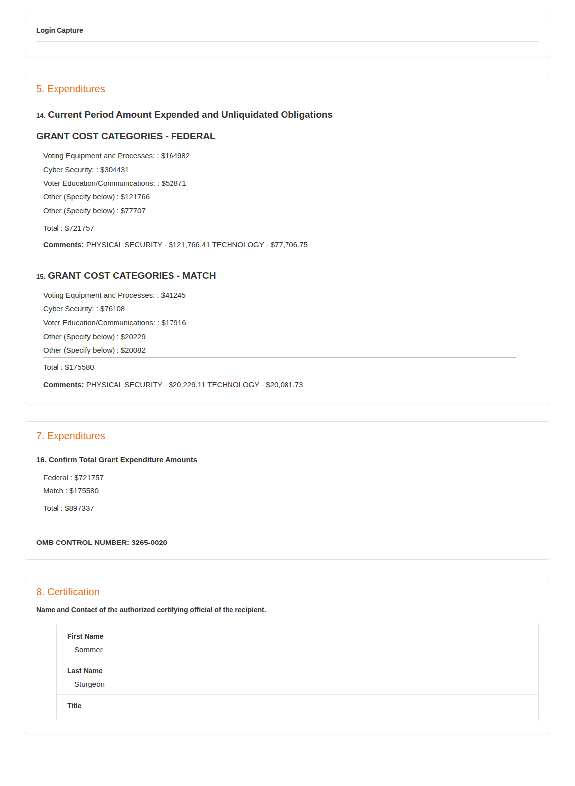Login Capture
5. Expenditures
14. Current Period Amount Expended and Unliquidated Obligations
GRANT COST CATEGORIES - FEDERAL
Voting Equipment and Processes: : $164982
Cyber Security: : $304431
Voter Education/Communications: : $52871
Other (Specify below) : $121766
Other (Specify below) : $77707
Total : $721757
Comments: PHYSICAL SECURITY - $121,766.41 TECHNOLOGY - $77,706.75
15. GRANT COST CATEGORIES - MATCH
Voting Equipment and Processes: : $41245
Cyber Security: : $76108
Voter Education/Communications: : $17916
Other (Specify below) : $20229
Other (Specify below) : $20082
Total : $175580
Comments: PHYSICAL SECURITY - $20,229.11 TECHNOLOGY - $20,081.73
7. Expenditures
16. Confirm Total Grant Expenditure Amounts
Federal : $721757
Match : $175580
Total : $897337
OMB CONTROL NUMBER: 3265-0020
8. Certification
Name and Contact of the authorized certifying official of the recipient.
First Name
Sommer
Last Name
Sturgeon
Title